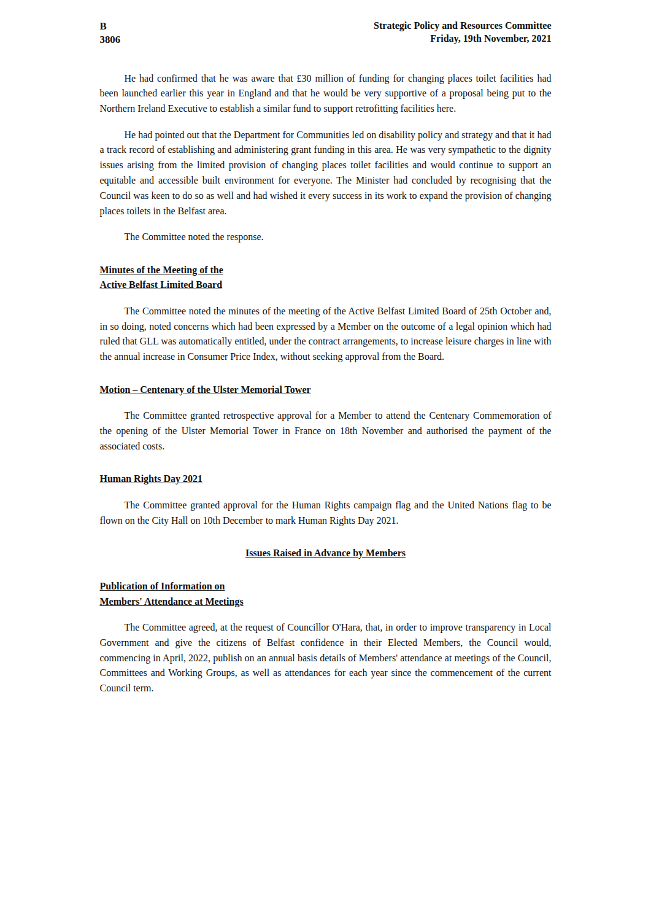B
3806
Strategic Policy and Resources Committee
Friday, 19th November, 2021
He had confirmed that he was aware that £30 million of funding for changing places toilet facilities had been launched earlier this year in England and that he would be very supportive of a proposal being put to the Northern Ireland Executive to establish a similar fund to support retrofitting facilities here.
He had pointed out that the Department for Communities led on disability policy and strategy and that it had a track record of establishing and administering grant funding in this area. He was very sympathetic to the dignity issues arising from the limited provision of changing places toilet facilities and would continue to support an equitable and accessible built environment for everyone. The Minister had concluded by recognising that the Council was keen to do so as well and had wished it every success in its work to expand the provision of changing places toilets in the Belfast area.
The Committee noted the response.
Minutes of the Meeting of the Active Belfast Limited Board
The Committee noted the minutes of the meeting of the Active Belfast Limited Board of 25th October and, in so doing, noted concerns which had been expressed by a Member on the outcome of a legal opinion which had ruled that GLL was automatically entitled, under the contract arrangements, to increase leisure charges in line with the annual increase in Consumer Price Index, without seeking approval from the Board.
Motion – Centenary of the Ulster Memorial Tower
The Committee granted retrospective approval for a Member to attend the Centenary Commemoration of the opening of the Ulster Memorial Tower in France on 18th November and authorised the payment of the associated costs.
Human Rights Day 2021
The Committee granted approval for the Human Rights campaign flag and the United Nations flag to be flown on the City Hall on 10th December to mark Human Rights Day 2021.
Issues Raised in Advance by Members
Publication of Information on Members' Attendance at Meetings
The Committee agreed, at the request of Councillor O'Hara, that, in order to improve transparency in Local Government and give the citizens of Belfast confidence in their Elected Members, the Council would, commencing in April, 2022, publish on an annual basis details of Members' attendance at meetings of the Council, Committees and Working Groups, as well as attendances for each year since the commencement of the current Council term.